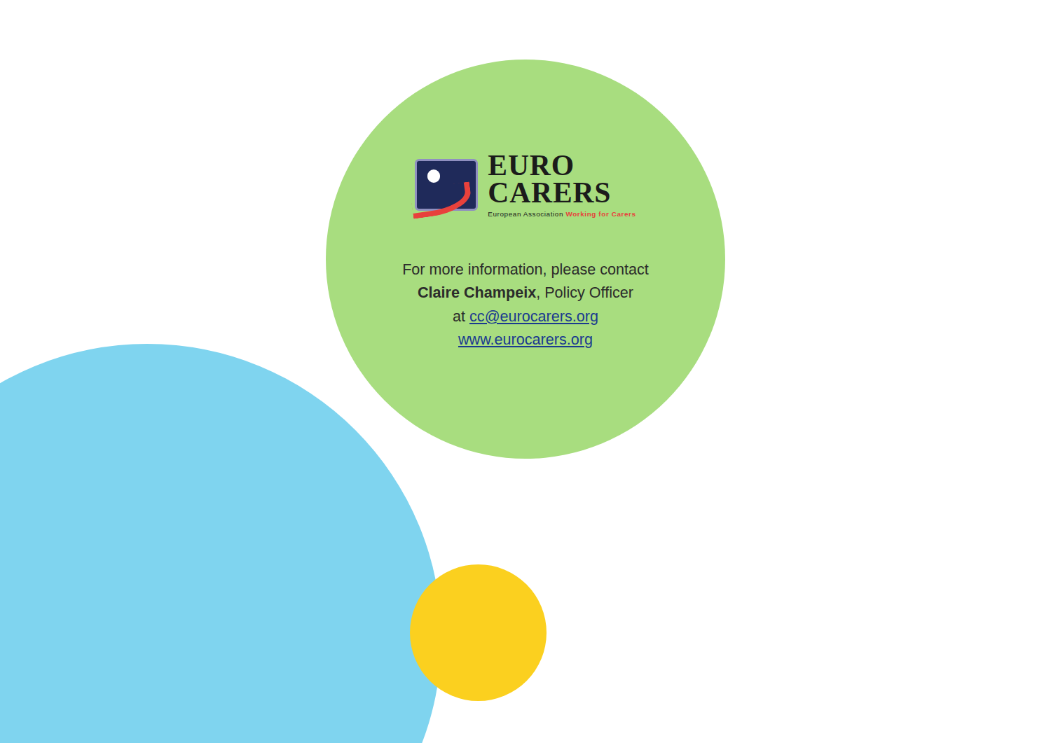EURO CARERS European Association Working for Carers
For more information, please contact
Claire Champeix, Policy Officer
at cc@eurocarers.org
www.eurocarers.org